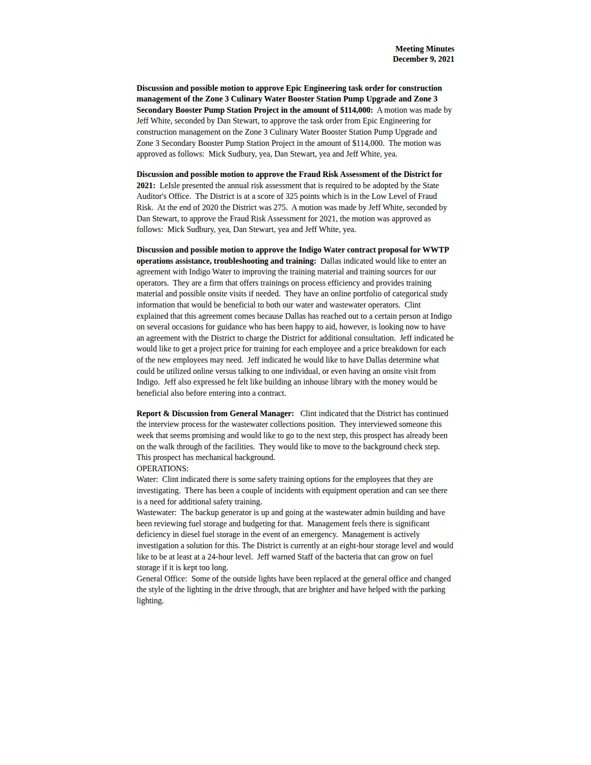Meeting Minutes
December 9, 2021
Discussion and possible motion to approve Epic Engineering task order for construction management of the Zone 3 Culinary Water Booster Station Pump Upgrade and Zone 3 Secondary Booster Pump Station Project in the amount of $114,000: A motion was made by Jeff White, seconded by Dan Stewart, to approve the task order from Epic Engineering for construction management on the Zone 3 Culinary Water Booster Station Pump Upgrade and Zone 3 Secondary Booster Pump Station Project in the amount of $114,000. The motion was approved as follows: Mick Sudbury, yea, Dan Stewart, yea and Jeff White, yea.
Discussion and possible motion to approve the Fraud Risk Assessment of the District for 2021: LeIsle presented the annual risk assessment that is required to be adopted by the State Auditor's Office. The District is at a score of 325 points which is in the Low Level of Fraud Risk. At the end of 2020 the District was 275. A motion was made by Jeff White, seconded by Dan Stewart, to approve the Fraud Risk Assessment for 2021, the motion was approved as follows: Mick Sudbury, yea, Dan Stewart, yea and Jeff White, yea.
Discussion and possible motion to approve the Indigo Water contract proposal for WWTP operations assistance, troubleshooting and training: Dallas indicated would like to enter an agreement with Indigo Water to improving the training material and training sources for our operators. They are a firm that offers trainings on process efficiency and provides training material and possible onsite visits if needed. They have an online portfolio of categorical study information that would be beneficial to both our water and wastewater operators. Clint explained that this agreement comes because Dallas has reached out to a certain person at Indigo on several occasions for guidance who has been happy to aid, however, is looking now to have an agreement with the District to charge the District for additional consultation. Jeff indicated he would like to get a project price for training for each employee and a price breakdown for each of the new employees may need. Jeff indicated he would like to have Dallas determine what could be utilized online versus talking to one individual, or even having an onsite visit from Indigo. Jeff also expressed he felt like building an inhouse library with the money would be beneficial also before entering into a contract.
Report & Discussion from General Manager: Clint indicated that the District has continued the interview process for the wastewater collections position. They interviewed someone this week that seems promising and would like to go to the next step, this prospect has already been on the walk through of the facilities. They would like to move to the background check step. This prospect has mechanical background.
OPERATIONS:
Water: Clint indicated there is some safety training options for the employees that they are investigating. There has been a couple of incidents with equipment operation and can see there is a need for additional safety training.
Wastewater: The backup generator is up and going at the wastewater admin building and have been reviewing fuel storage and budgeting for that. Management feels there is significant deficiency in diesel fuel storage in the event of an emergency. Management is actively investigation a solution for this. The District is currently at an eight-hour storage level and would like to be at least at a 24-hour level. Jeff warned Staff of the bacteria that can grow on fuel storage if it is kept too long.
General Office: Some of the outside lights have been replaced at the general office and changed the style of the lighting in the drive through, that are brighter and have helped with the parking lighting.